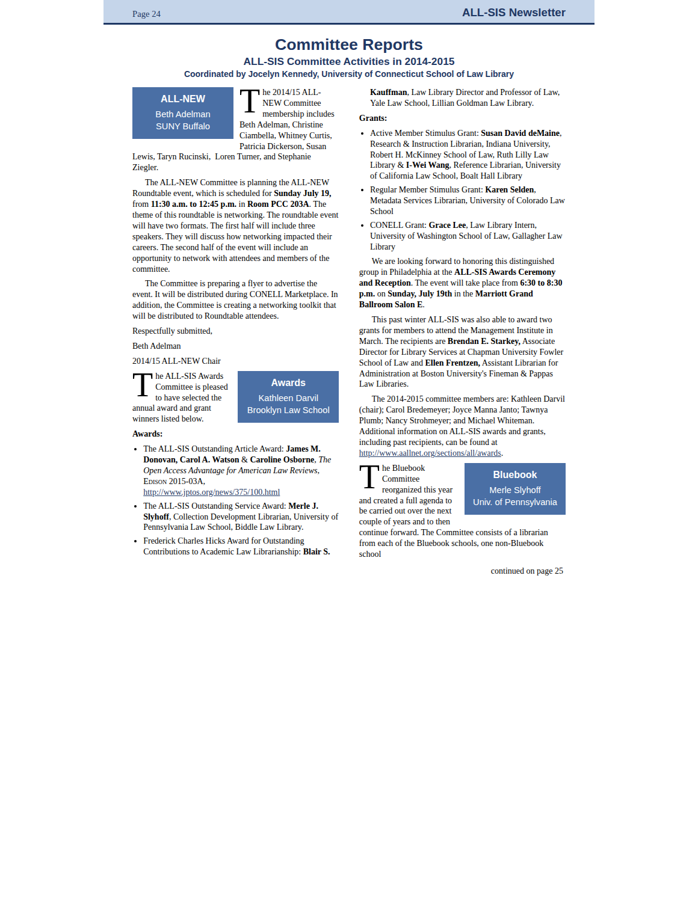Page 24
ALL-SIS Newsletter
Committee Reports
ALL-SIS Committee Activities in 2014-2015
Coordinated by Jocelyn Kennedy, University of Connecticut School of Law Library
ALL-NEW Beth Adelman SUNY Buffalo
The 2014/15 ALL-NEW Committee membership includes Beth Adelman, Christine Ciambella, Whitney Curtis, Patricia Dickerson, Susan Lewis, Taryn Rucinski, Loren Turner, and Stephanie Ziegler.
The ALL-NEW Committee is planning the ALL-NEW Roundtable event, which is scheduled for Sunday July 19, from 11:30 a.m. to 12:45 p.m. in Room PCC 203A. The theme of this roundtable is networking. The roundtable event will have two formats. The first half will include three speakers. They will discuss how networking impacted their careers. The second half of the event will include an opportunity to network with attendees and members of the committee.
The Committee is preparing a flyer to advertise the event. It will be distributed during CONELL Marketplace. In addition, the Committee is creating a networking toolkit that will be distributed to Roundtable attendees.
Respectfully submitted,
Beth Adelman
2014/15 ALL-NEW Chair
Awards Kathleen Darvil Brooklyn Law School
The ALL-SIS Awards Committee is pleased to have selected the annual award and grant winners listed below.
Awards:
The ALL-SIS Outstanding Article Award: James M. Donovan, Carol A. Watson & Caroline Osborne, The Open Access Advantage for American Law Reviews, Edison 2015-03A, http://www.jptos.org/news/375/100.html
The ALL-SIS Outstanding Service Award: Merle J. Slyhoff, Collection Development Librarian, University of Pennsylvania Law School, Biddle Law Library.
Frederick Charles Hicks Award for Outstanding Contributions to Academic Law Librarianship: Blair S. Kauffman, Law Library Director and Professor of Law, Yale Law School, Lillian Goldman Law Library.
Grants:
Active Member Stimulus Grant: Susan David deMaine, Research & Instruction Librarian, Indiana University, Robert H. McKinney School of Law, Ruth Lilly Law Library & I-Wei Wang, Reference Librarian, University of California Law School, Boalt Hall Library
Regular Member Stimulus Grant: Karen Selden, Metadata Services Librarian, University of Colorado Law School
CONELL Grant: Grace Lee, Law Library Intern, University of Washington School of Law, Gallagher Law Library
We are looking forward to honoring this distinguished group in Philadelphia at the ALL-SIS Awards Ceremony and Reception. The event will take place from 6:30 to 8:30 p.m. on Sunday, July 19th in the Marriott Grand Ballroom Salon E.
This past winter ALL-SIS was also able to award two grants for members to attend the Management Institute in March. The recipients are Brendan E. Starkey, Associate Director for Library Services at Chapman University Fowler School of Law and Ellen Frentzen, Assistant Librarian for Administration at Boston University's Fineman & Pappas Law Libraries.
The 2014-2015 committee members are: Kathleen Darvil (chair); Carol Bredemeyer; Joyce Manna Janto; Tawnya Plumb; Nancy Strohmeyer; and Michael Whiteman. Additional information on ALL-SIS awards and grants, including past recipients, can be found at http://www.aallnet.org/sections/all/awards.
Bluebook Merle Slyhoff Univ. of Pennsylvania
The Bluebook Committee reorganized this year and created a full agenda to be carried out over the next couple of years and to then continue forward. The Committee consists of a librarian from each of the Bluebook schools, one non-Bluebook school
continued on page 25